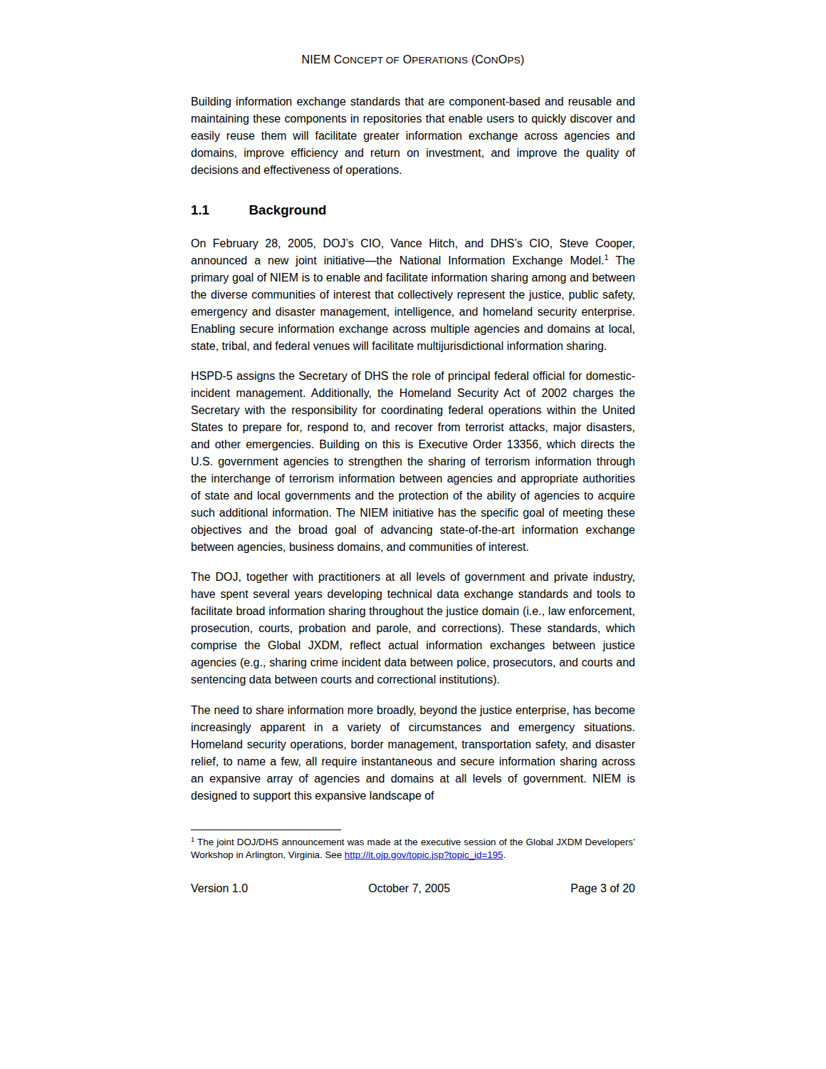NIEM CONCEPT OF OPERATIONS (CONOPS)
Building information exchange standards that are component-based and reusable and maintaining these components in repositories that enable users to quickly discover and easily reuse them will facilitate greater information exchange across agencies and domains, improve efficiency and return on investment, and improve the quality of decisions and effectiveness of operations.
1.1 Background
On February 28, 2005, DOJ’s CIO, Vance Hitch, and DHS’s CIO, Steve Cooper, announced a new joint initiative—the National Information Exchange Model.1 The primary goal of NIEM is to enable and facilitate information sharing among and between the diverse communities of interest that collectively represent the justice, public safety, emergency and disaster management, intelligence, and homeland security enterprise. Enabling secure information exchange across multiple agencies and domains at local, state, tribal, and federal venues will facilitate multijurisdictional information sharing.
HSPD-5 assigns the Secretary of DHS the role of principal federal official for domestic-incident management. Additionally, the Homeland Security Act of 2002 charges the Secretary with the responsibility for coordinating federal operations within the United States to prepare for, respond to, and recover from terrorist attacks, major disasters, and other emergencies. Building on this is Executive Order 13356, which directs the U.S. government agencies to strengthen the sharing of terrorism information through the interchange of terrorism information between agencies and appropriate authorities of state and local governments and the protection of the ability of agencies to acquire such additional information. The NIEM initiative has the specific goal of meeting these objectives and the broad goal of advancing state-of-the-art information exchange between agencies, business domains, and communities of interest.
The DOJ, together with practitioners at all levels of government and private industry, have spent several years developing technical data exchange standards and tools to facilitate broad information sharing throughout the justice domain (i.e., law enforcement, prosecution, courts, probation and parole, and corrections). These standards, which comprise the Global JXDM, reflect actual information exchanges between justice agencies (e.g., sharing crime incident data between police, prosecutors, and courts and sentencing data between courts and correctional institutions).
The need to share information more broadly, beyond the justice enterprise, has become increasingly apparent in a variety of circumstances and emergency situations. Homeland security operations, border management, transportation safety, and disaster relief, to name a few, all require instantaneous and secure information sharing across an expansive array of agencies and domains at all levels of government. NIEM is designed to support this expansive landscape of
1 The joint DOJ/DHS announcement was made at the executive session of the Global JXDM Developers’ Workshop in Arlington, Virginia. See http://it.ojp.gov/topic.jsp?topic_id=195.
Version 1.0
October 7, 2005
Page 3 of 20